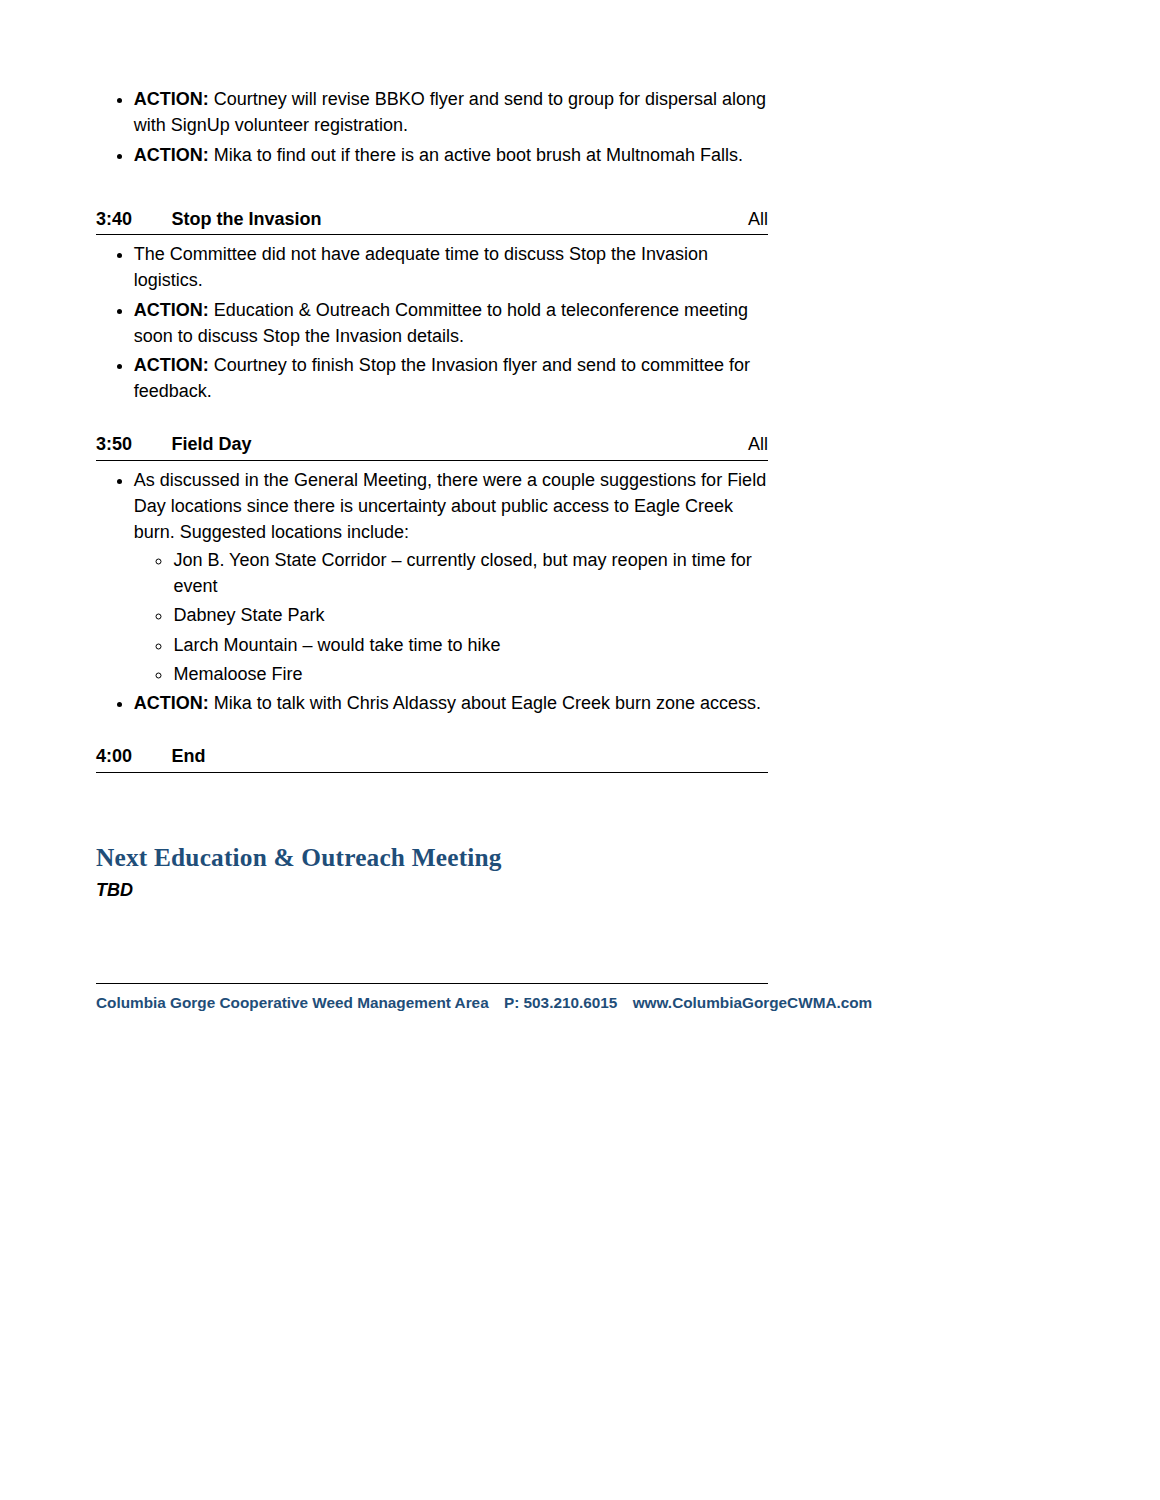ACTION: Courtney will revise BBKO flyer and send to group for dispersal along with SignUp volunteer registration.
ACTION: Mika to find out if there is an active boot brush at Multnomah Falls.
3:40 Stop the Invasion All
The Committee did not have adequate time to discuss Stop the Invasion logistics.
ACTION: Education & Outreach Committee to hold a teleconference meeting soon to discuss Stop the Invasion details.
ACTION: Courtney to finish Stop the Invasion flyer and send to committee for feedback.
3:50 Field Day All
As discussed in the General Meeting, there were a couple suggestions for Field Day locations since there is uncertainty about public access to Eagle Creek burn. Suggested locations include:
Jon B. Yeon State Corridor – currently closed, but may reopen in time for event
Dabney State Park
Larch Mountain – would take time to hike
Memaloose Fire
ACTION: Mika to talk with Chris Aldassy about Eagle Creek burn zone access.
4:00 End
Next Education & Outreach Meeting
TBD
Columbia Gorge Cooperative Weed Management Area P: 503.210.6015 www.ColumbiaGorgeCWMA.com